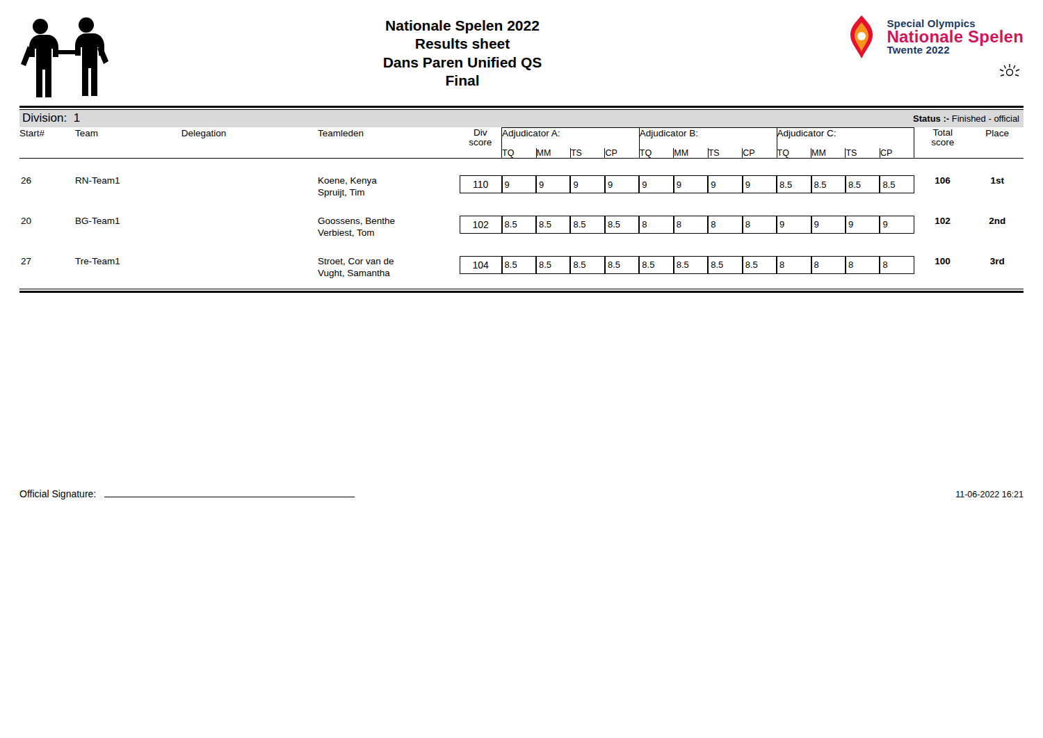Nationale Spelen 2022
Results sheet
Dans Paren Unified QS
Final
Special Olympics
Nationale Spelen
Twente 2022
Division: 1
Status :- Finished - official
| Start# | Team | Delegation | Teamleden | Div score | Adjudicator A: | Adjudicator B: | Adjudicator C: | Total score | Place |
| | | | | | TQ | MM | TS | CP | TQ | MM | TS | CP | TQ | MM | TS | CP | | |
| 26 | RN-Team1 | | Koene, Kenya Spruijt, Tim | 110 | 9 | 9 | 9 | 9 | 9 | 9 | 9 | 9 | 8.5 | 8.5 | 8.5 | 8.5 | 106 | 1st |
| 20 | BG-Team1 | | Goossens, Benthe Verbiest, Tom | 102 | 8.5 | 8.5 | 8.5 | 8.5 | 8 | 8 | 8 | 8 | 9 | 9 | 9 | 9 | 102 | 2nd |
| 27 | Tre-Team1 | | Stroet, Cor van de Vught, Samantha | 104 | 8.5 | 8.5 | 8.5 | 8.5 | 8.5 | 8.5 | 8.5 | 8.5 | 8 | 8 | 8 | 8 | 100 | 3rd |
Official Signature:
11-06-2022 16:21